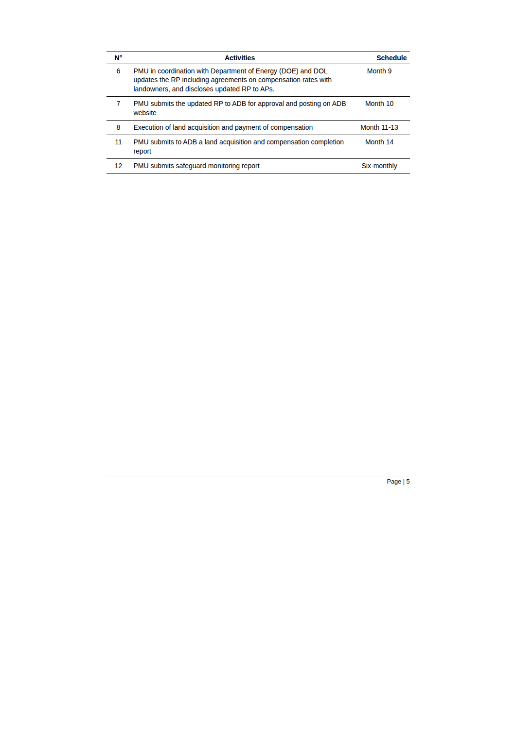| N° | Activities | Schedule |
| --- | --- | --- |
| 6 | PMU in coordination with Department of Energy (DOE) and DOL updates the RP including agreements on compensation rates with landowners, and discloses updated RP to APs. | Month 9 |
| 7 | PMU submits the updated RP to ADB for approval and posting on ADB website | Month 10 |
| 8 | Execution of land acquisition and payment of compensation | Month 11-13 |
| 11 | PMU submits to ADB a land acquisition and compensation completion report | Month 14 |
| 12 | PMU submits safeguard monitoring report | Six-monthly |
Page | 5